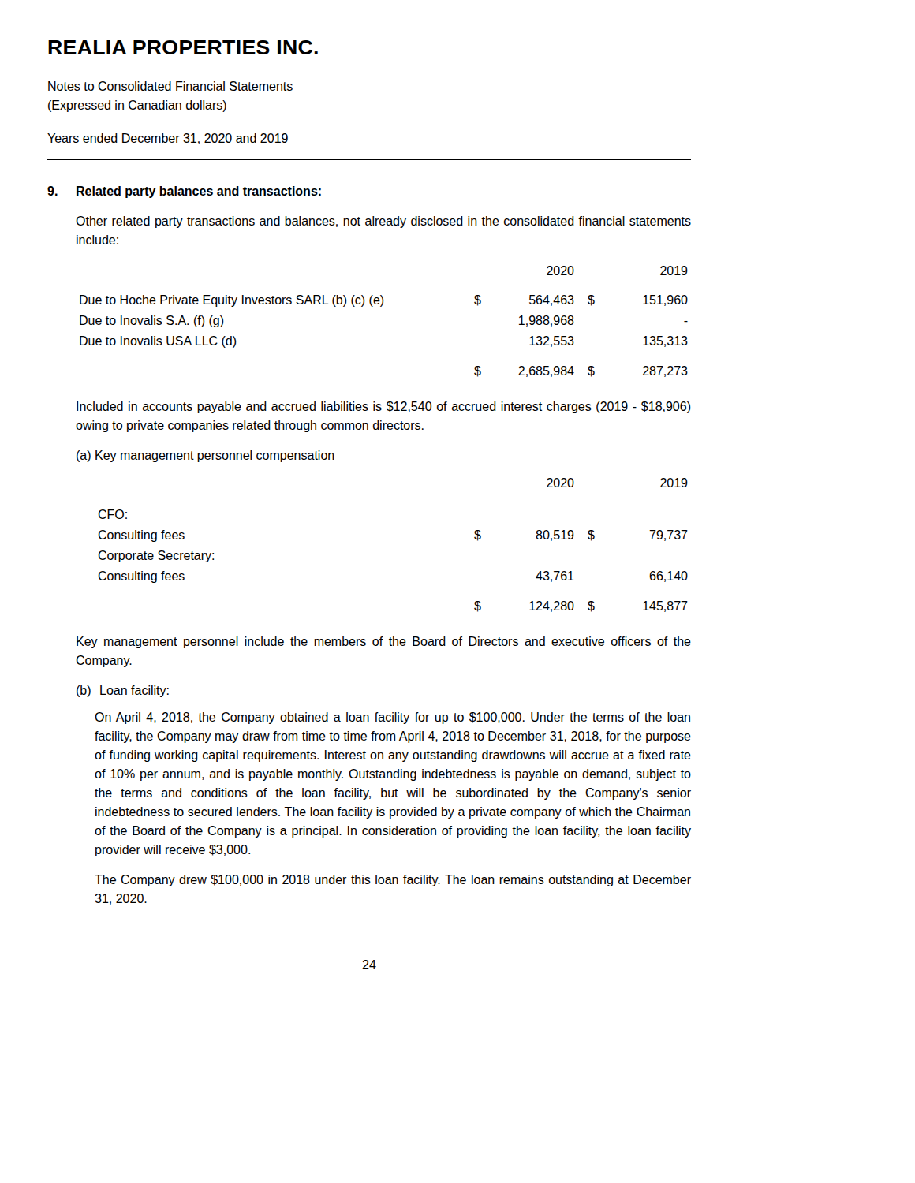REALIA PROPERTIES INC.
Notes to Consolidated Financial Statements
(Expressed in Canadian dollars)
Years ended December 31, 2020 and 2019
9.
Related party balances and transactions:
Other related party transactions and balances, not already disclosed in the consolidated financial statements include:
| | | 2020 | | 2019 |
| Due to Hoche Private Equity Investors SARL (b) (c) (e) | $ | 564,463 | $ | 151,960 |
| Due to Inovalis S.A. (f) (g) | | 1,988,968 | | - |
| Due to Inovalis USA LLC (d) | | 132,553 | | 135,313 |
| | $ | 2,685,984 | $ | 287,273 |
Included in accounts payable and accrued liabilities is $12,540 of accrued interest charges (2019 - $18,906) owing to private companies related through common directors.
(a) Key management personnel compensation
| | | 2020 | | 2019 |
| CFO: | | | | |
| Consulting fees | $ | 80,519 | $ | 79,737 |
| Corporate Secretary: | | | | |
| Consulting fees | | 43,761 | | 66,140 |
| | $ | 124,280 | $ | 145,877 |
Key management personnel include the members of the Board of Directors and executive officers of the Company.
(b)
Loan facility:
On April 4, 2018, the Company obtained a loan facility for up to $100,000. Under the terms of the loan facility, the Company may draw from time to time from April 4, 2018 to December 31, 2018, for the purpose of funding working capital requirements. Interest on any outstanding drawdowns will accrue at a fixed rate of 10% per annum, and is payable monthly. Outstanding indebtedness is payable on demand, subject to the terms and conditions of the loan facility, but will be subordinated by the Company's senior indebtedness to secured lenders. The loan facility is provided by a private company of which the Chairman of the Board of the Company is a principal. In consideration of providing the loan facility, the loan facility provider will receive $3,000.
The Company drew $100,000 in 2018 under this loan facility. The loan remains outstanding at December 31, 2020.
24